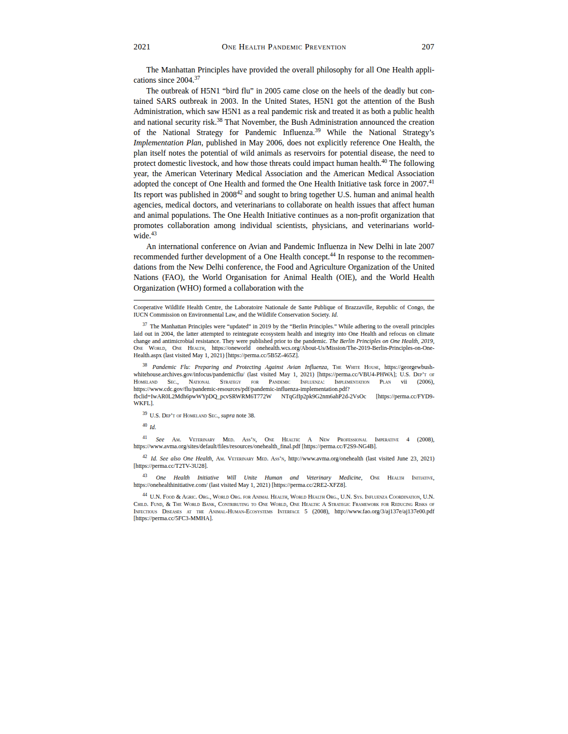2021
One Health Pandemic Prevention
207
The Manhattan Principles have provided the overall philosophy for all One Health applications since 2004.37
The outbreak of H5N1 “bird flu” in 2005 came close on the heels of the deadly but contained SARS outbreak in 2003. In the United States, H5N1 got the attention of the Bush Administration, which saw H5N1 as a real pandemic risk and treated it as both a public health and national security risk.38 That November, the Bush Administration announced the creation of the National Strategy for Pandemic Influenza.39 While the National Strategy’s Implementation Plan, published in May 2006, does not explicitly reference One Health, the plan itself notes the potential of wild animals as reservoirs for potential disease, the need to protect domestic livestock, and how those threats could impact human health.40 The following year, the American Veterinary Medical Association and the American Medical Association adopted the concept of One Health and formed the One Health Initiative task force in 2007.41 Its report was published in 200842 and sought to bring together U.S. human and animal health agencies, medical doctors, and veterinarians to collaborate on health issues that affect human and animal populations. The One Health Initiative continues as a non-profit organization that promotes collaboration among individual scientists, physicians, and veterinarians world-wide.43
An international conference on Avian and Pandemic Influenza in New Delhi in late 2007 recommended further development of a One Health concept.44 In response to the recommendations from the New Delhi conference, the Food and Agriculture Organization of the United Nations (FAO), the World Organisation for Animal Health (OIE), and the World Health Organization (WHO) formed a collaboration with the
Cooperative Wildlife Health Centre, the Laboratoire Nationale de Sante Publique of Brazzaville, Republic of Congo, the IUCN Commission on Environmental Law, and the Wildlife Conservation Society. Id.
37 The Manhattan Principles were “updated” in 2019 by the “Berlin Principles.” While adhering to the overall principles laid out in 2004, the latter attempted to reintegrate ecosystem health and integrity into One Health and refocus on climate change and antimicrobial resistance. They were published prior to the pandemic. The Berlin Principles on One Health, 2019, One World, One Health, https://oneworld onehealth.wcs.org/About-Us/Mission/The-2019-Berlin-Principles-on-One-Health.aspx (last visited May 1, 2021) [https://perma.cc/5B5Z-465Z].
38 Pandemic Flu: Preparing and Protecting Against Avian Influenza, The White House, https://georgewbush-whitehouse.archives.gov/infocus/pandemicflu/ (last visited May 1, 2021) [https://perma.cc/VBU4-PHWA]; U.S. Dep’t of Homeland Sec., National Strategy for Pandemic Influenza: Implementation Plan vii (2006), https://www.cdc.gov/flu/pandemic-resources/pdf/pandemic-influenza-implementation.pdf?fbclid=IwAR0L2Mdh6pwWYpDQ_pcvSRWRM6T772W NTqGfIp2pk9G2nm6ahP2d-2VsOc [https://perma.cc/FYD9-WKFL].
39 U.S. Dep’t of Homeland Sec., supra note 38.
40 Id.
41 See Am. Veterinary Med. Ass’n, One Health: A New Professional Imperative 4 (2008), https://www.avma.org/sites/default/files/resources/onehealth_final.pdf [https://perma.cc/F2S9-NG4B].
42 Id. See also One Health, Am. Veterinary Med. Ass’n, http://www.avma.org/onehealth (last visited June 23, 2021) [https://perma.cc/T2TV-3U28].
43 One Health Initiative Will Unite Human and Veterinary Medicine, One Health Initiative, https://onehealthinitiative.com/ (last visited May 1, 2021) [https://perma.cc/2RE2-XFZ8].
44 U.N. Food & Agric. Org., World Org. for Animal Health, World Health Org., U.N. Sys. Influenza Coordination, U.N. Child. Fund, & The World Bank, Contributing to One World, One Health: A Strategic Framework for Reducing Risks of Infectious Diseases at the Animal-Human-Ecosystems Interface 5 (2008), http://www.fao.org/3/aj137e/aj137e00.pdf [https://perma.cc/5FC3-MMHA].